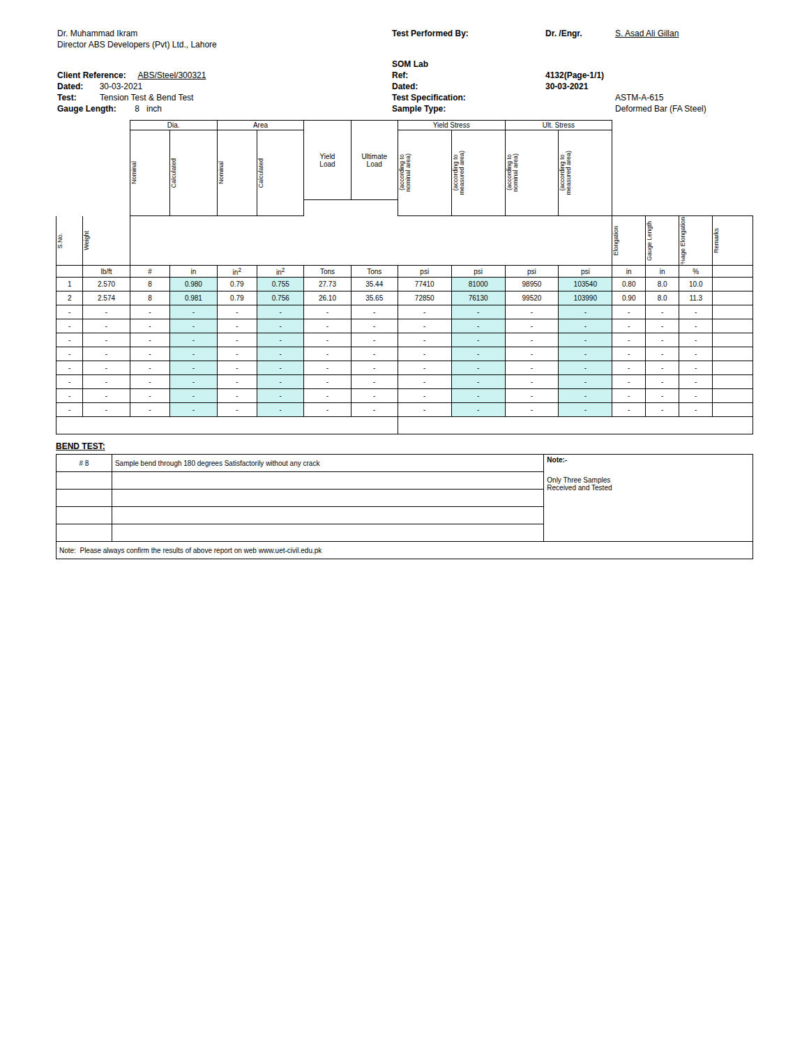| Dr. Muhammad Ikram | Test Performed By: | Dr. /Engr. | S. Asad Ali Gillan |
| Director ABS Developers (Pvt) Ltd., Lahore | |
| | SOM Lab |
| Client Reference: ABS/Steel/300321 | Ref: | 4132(Page-1/1) |
| Dated: 30-03-2021 | Dated: | 30-03-2021 |
| Test: Tension Test & Bend Test | Test Specification: | ASTM-A-615 |
| Gauge Length: 8 inch | Sample Type: | Deformed Bar (FA Steel) |
| | | Dia. | Area | Yield Load | Ultimate Load | Yield Stress | Ult. Stress | | | | |
| Nominal | Calculated | Nominal | Calculated | (according to nominal area) | (according to measured area) | (according to nominal area) | (according to measured area) |
| S.No. | Weight | | | | | | | | | | | Elongation | Gauge Length | %age Elongation | Remarks |
| | lb/ft | # | in | in 2 | in 2 | Tons | Tons | psi | psi | psi | psi | in | in | % | |
| 1 | 2.570 | 8 | 0.980 | 0.79 | 0.755 | 27.73 | 35.44 | 77410 | 81000 | 98950 | 103540 | 0.80 | 8.0 | 10.0 | |
| 2 | 2.574 | 8 | 0.981 | 0.79 | 0.756 | 26.10 | 35.65 | 72850 | 76130 | 99520 | 103990 | 0.90 | 8.0 | 11.3 | |
| - | - | - | - | - | - | - | - | - | - | - | - | - | - | - | |
| - | - | - | - | - | - | - | - | - | - | - | - | - | - | - | |
| - | - | - | - | - | - | - | - | - | - | - | - | - | - | - | |
| - | - | - | - | - | - | - | - | - | - | - | - | - | - | - | |
| - | - | - | - | - | - | - | - | - | - | - | - | - | - | - | |
| - | - | - | - | - | - | - | - | - | - | - | - | - | - | - | |
| - | - | - | - | - | - | - | - | - | - | - | - | - | - | - | |
| - | - | - | - | - | - | - | - | - | - | - | - | - | - | - | |
BEND TEST:
| # 8 | Sample bend through 180 degrees Satisfactorily without any crack | Note:- Only Three Samples Received and Tested |
| Note: Please always confirm the results of above report on web www.uet-civil.edu.pk |